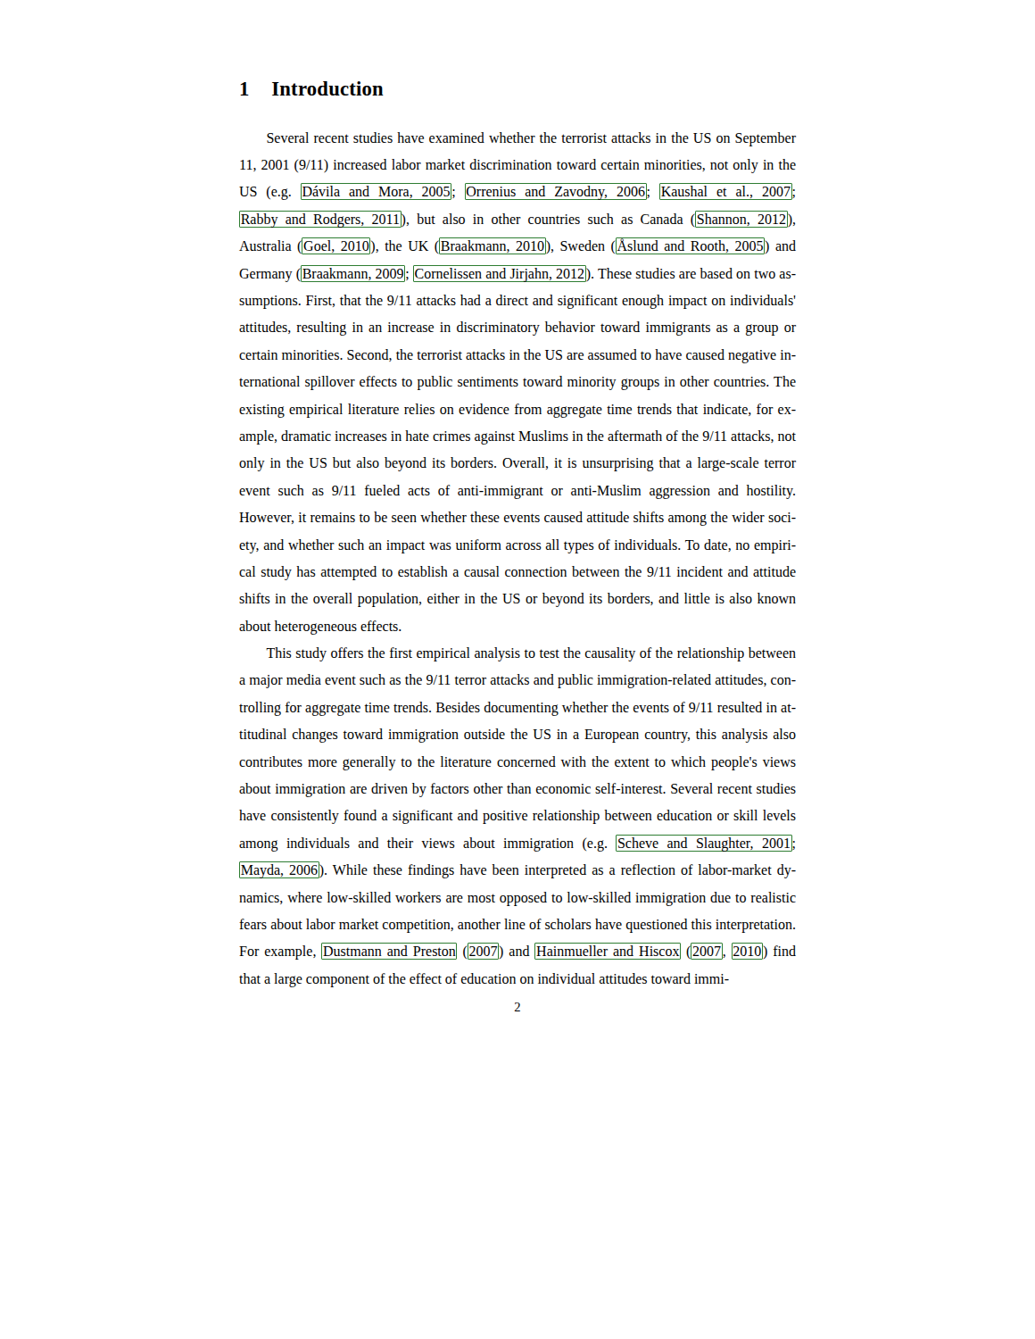1 Introduction
Several recent studies have examined whether the terrorist attacks in the US on September 11, 2001 (9/11) increased labor market discrimination toward certain minorities, not only in the US (e.g. Dávila and Mora, 2005; Orrenius and Zavodny, 2006; Kaushal et al., 2007; Rabby and Rodgers, 2011), but also in other countries such as Canada (Shannon, 2012), Australia (Goel, 2010), the UK (Braakmann, 2010), Sweden (Åslund and Rooth, 2005) and Germany (Braakmann, 2009; Cornelissen and Jirjahn, 2012). These studies are based on two assumptions. First, that the 9/11 attacks had a direct and significant enough impact on individuals' attitudes, resulting in an increase in discriminatory behavior toward immigrants as a group or certain minorities. Second, the terrorist attacks in the US are assumed to have caused negative international spillover effects to public sentiments toward minority groups in other countries. The existing empirical literature relies on evidence from aggregate time trends that indicate, for example, dramatic increases in hate crimes against Muslims in the aftermath of the 9/11 attacks, not only in the US but also beyond its borders. Overall, it is unsurprising that a large-scale terror event such as 9/11 fueled acts of anti-immigrant or anti-Muslim aggression and hostility. However, it remains to be seen whether these events caused attitude shifts among the wider society, and whether such an impact was uniform across all types of individuals. To date, no empirical study has attempted to establish a causal connection between the 9/11 incident and attitude shifts in the overall population, either in the US or beyond its borders, and little is also known about heterogeneous effects.
This study offers the first empirical analysis to test the causality of the relationship between a major media event such as the 9/11 terror attacks and public immigration-related attitudes, controlling for aggregate time trends. Besides documenting whether the events of 9/11 resulted in attitudinal changes toward immigration outside the US in a European country, this analysis also contributes more generally to the literature concerned with the extent to which people's views about immigration are driven by factors other than economic self-interest. Several recent studies have consistently found a significant and positive relationship between education or skill levels among individuals and their views about immigration (e.g. Scheve and Slaughter, 2001; Mayda, 2006). While these findings have been interpreted as a reflection of labor-market dynamics, where low-skilled workers are most opposed to low-skilled immigration due to realistic fears about labor market competition, another line of scholars have questioned this interpretation. For example, Dustmann and Preston (2007) and Hainmueller and Hiscox (2007, 2010) find that a large component of the effect of education on individual attitudes toward immi-
2